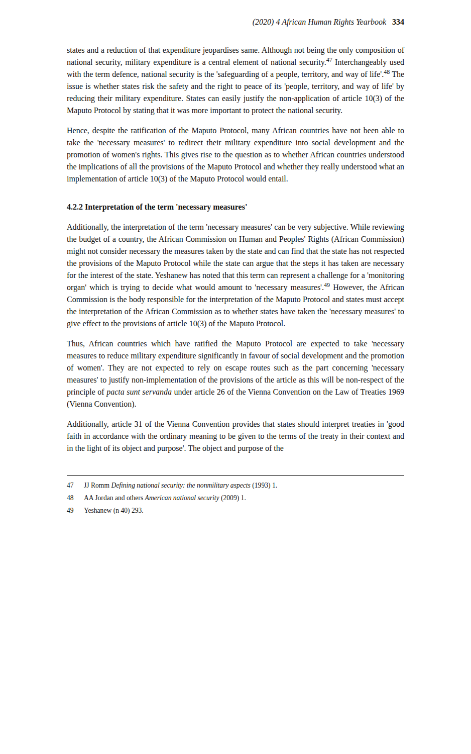(2020) 4 African Human Rights Yearbook 334
states and a reduction of that expenditure jeopardises same. Although not being the only composition of national security, military expenditure is a central element of national security.47 Interchangeably used with the term defence, national security is the 'safeguarding of a people, territory, and way of life'.48 The issue is whether states risk the safety and the right to peace of its 'people, territory, and way of life' by reducing their military expenditure. States can easily justify the non-application of article 10(3) of the Maputo Protocol by stating that it was more important to protect the national security.
Hence, despite the ratification of the Maputo Protocol, many African countries have not been able to take the 'necessary measures' to redirect their military expenditure into social development and the promotion of women's rights. This gives rise to the question as to whether African countries understood the implications of all the provisions of the Maputo Protocol and whether they really understood what an implementation of article 10(3) of the Maputo Protocol would entail.
4.2.2 Interpretation of the term 'necessary measures'
Additionally, the interpretation of the term 'necessary measures' can be very subjective. While reviewing the budget of a country, the African Commission on Human and Peoples' Rights (African Commission) might not consider necessary the measures taken by the state and can find that the state has not respected the provisions of the Maputo Protocol while the state can argue that the steps it has taken are necessary for the interest of the state. Yeshanew has noted that this term can represent a challenge for a 'monitoring organ' which is trying to decide what would amount to 'necessary measures'.49 However, the African Commission is the body responsible for the interpretation of the Maputo Protocol and states must accept the interpretation of the African Commission as to whether states have taken the 'necessary measures' to give effect to the provisions of article 10(3) of the Maputo Protocol.
Thus, African countries which have ratified the Maputo Protocol are expected to take 'necessary measures to reduce military expenditure significantly in favour of social development and the promotion of women'. They are not expected to rely on escape routes such as the part concerning 'necessary measures' to justify non-implementation of the provisions of the article as this will be non-respect of the principle of pacta sunt servanda under article 26 of the Vienna Convention on the Law of Treaties 1969 (Vienna Convention).
Additionally, article 31 of the Vienna Convention provides that states should interpret treaties in 'good faith in accordance with the ordinary meaning to be given to the terms of the treaty in their context and in the light of its object and purpose'. The object and purpose of the
47 JJ Romm Defining national security: the nonmilitary aspects (1993) 1.
48 AA Jordan and others American national security (2009) 1.
49 Yeshanew (n 40) 293.